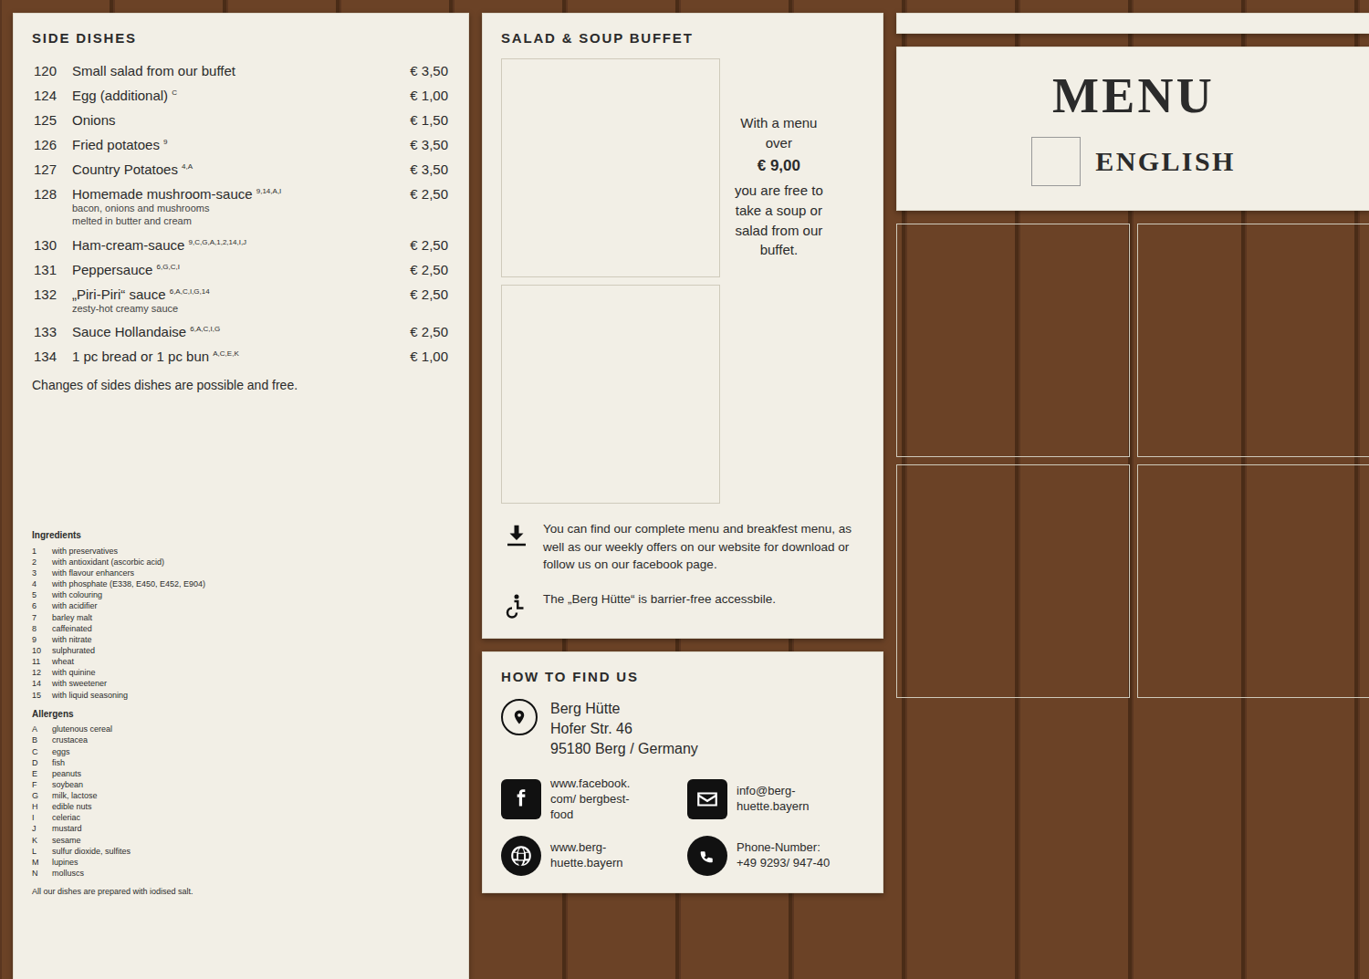Side dishes
| 120 | Small salad from our buffet | € 3,50 |
| 124 | Egg (additional) C | € 1,00 |
| 125 | Onions | € 1,50 |
| 126 | Fried potatoes 9 | € 3,50 |
| 127 | Country Potatoes 4,A | € 3,50 |
| 128 | Homemade mushroom-sauce 9,14,A,I bacon, onions and mushrooms melted in butter and cream | € 2,50 |
| 130 | Ham-cream-sauce 9,C,G,A,1,2,14,I,J | € 2,50 |
| 131 | Peppersauce 6,G,C,I | € 2,50 |
| 132 | „Piri-Piri“ sauce 6,A,C,I,G,14 zesty-hot creamy sauce | € 2,50 |
| 133 | Sauce Hollandaise 6,A,C,I,G | € 2,50 |
| 134 | 1 pc bread or 1 pc bun A,C,E,K | € 1,00 |
Changes of sides dishes are possible and free.
Ingredients
| 1 | with preservatives |
| 2 | with antioxidant (ascorbic acid) |
| 3 | with flavour enhancers |
| 4 | with phosphate (E338, E450, E452, E904) |
| 5 | with colouring |
| 6 | with acidifier |
| 7 | barley malt |
| 8 | caffeinated |
| 9 | with nitrate |
| 10 | sulphurated |
| 11 | wheat |
| 12 | with quinine |
| 14 | with sweetener |
| 15 | with liquid seasoning |
Allergens
| A | glutenous cereal |
| B | crustacea |
| C | eggs |
| D | fish |
| E | peanuts |
| F | soybean |
| G | milk, lactose |
| H | edible nuts |
| I | celeriac |
| J | mustard |
| K | sesame |
| L | sulfur dioxide, sulfites |
| M | lupines |
| N | molluscs |
All our dishes are prepared with iodised salt.
Salad & Soup Buffet
With a menu
over € 9,00 you are free to
take a soup or
salad from our
buffet.
You can find our complete menu and breakfest menu, as well as our weekly offers on our website for download or follow us on our facebook page.
The „Berg Hütte“ is barrier-free accessbile.
How to find us
Berg Hütte
Hofer Str. 46
95180 Berg / Germany
www.facebook.
com/ bergbest-
food
info@berg-
huette.bayern
www.berg-
huette.bayern
Phone-Number:
+49 9293/ 947-40
MENU
ENGLISH